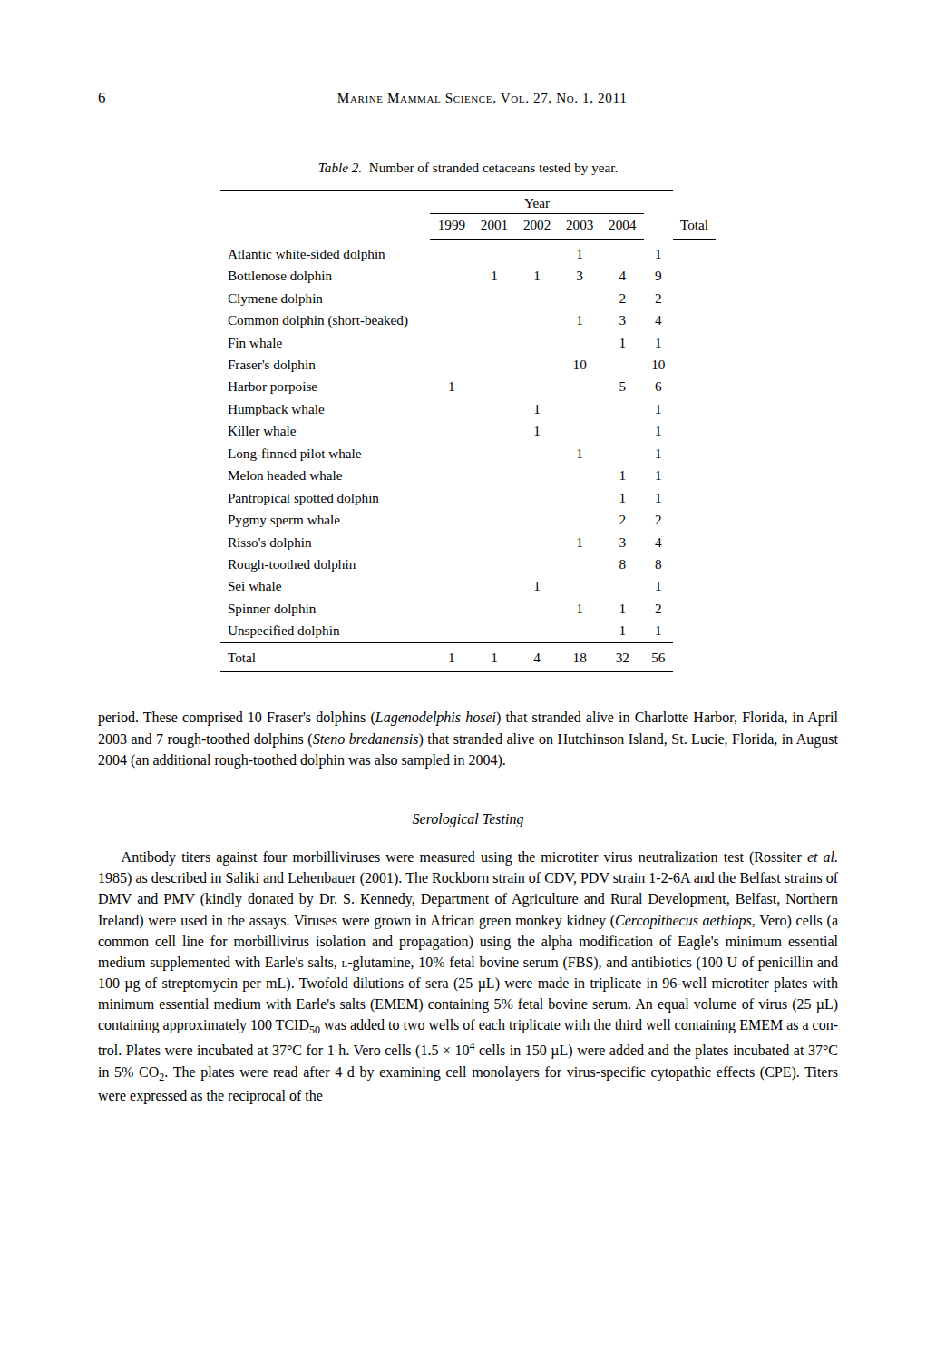6 Marine Mammal Science, Vol. 27, No. 1, 2011
Table 2. Number of stranded cetaceans tested by year.
| | Year | |
| --- | --- | --- |
| 1999 | 2001 | 2002 | 2003 | 2004 | Total |
| Atlantic white-sided dolphin | | | | 1 | | 1 |
| Bottlenose dolphin | | 1 | 1 | 3 | 4 | 9 |
| Clymene dolphin | | | | | 2 | 2 |
| Common dolphin (short-beaked) | | | | 1 | 3 | 4 |
| Fin whale | | | | | 1 | 1 |
| Fraser's dolphin | | | | 10 | | 10 |
| Harbor porpoise | 1 | | | | 5 | 6 |
| Humpback whale | | | 1 | | | 1 |
| Killer whale | | | 1 | | | 1 |
| Long-finned pilot whale | | | | 1 | | 1 |
| Melon headed whale | | | | | 1 | 1 |
| Pantropical spotted dolphin | | | | | 1 | 1 |
| Pygmy sperm whale | | | | | 2 | 2 |
| Risso's dolphin | | | | 1 | 3 | 4 |
| Rough-toothed dolphin | | | | | 8 | 8 |
| Sei whale | | | 1 | | | 1 |
| Spinner dolphin | | | | 1 | 1 | 2 |
| Unspecified dolphin | | | | | 1 | 1 |
| Total | 1 | 1 | 4 | 18 | 32 | 56 |
period. These comprised 10 Fraser's dolphins (Lagenodelphis hosei) that stranded alive in Charlotte Harbor, Florida, in April 2003 and 7 rough-toothed dolphins (Steno bredanensis) that stranded alive on Hutchinson Island, St. Lucie, Florida, in August 2004 (an additional rough-toothed dolphin was also sampled in 2004).
Serological Testing
Antibody titers against four morbilliviruses were measured using the microtiter virus neutralization test (Rossiter et al. 1985) as described in Saliki and Lehenbauer (2001). The Rockborn strain of CDV, PDV strain 1-2-6A and the Belfast strains of DMV and PMV (kindly donated by Dr. S. Kennedy, Department of Agriculture and Rural Development, Belfast, Northern Ireland) were used in the assays. Viruses were grown in African green monkey kidney (Cercopithecus aethiops, Vero) cells (a common cell line for morbillivirus isolation and propagation) using the alpha modification of Eagle's minimum essential medium supplemented with Earle's salts, l-glutamine, 10% fetal bovine serum (FBS), and antibiotics (100 U of penicillin and 100 µg of streptomycin per mL). Twofold dilutions of sera (25 µL) were made in triplicate in 96-well microtiter plates with minimum essential medium with Earle's salts (EMEM) containing 5% fetal bovine serum. An equal volume of virus (25 µL) containing approximately 100 TCID50 was added to two wells of each triplicate with the third well containing EMEM as a control. Plates were incubated at 37°C for 1 h. Vero cells (1.5 × 104 cells in 150 µL) were added and the plates incubated at 37°C in 5% CO2. The plates were read after 4 d by examining cell monolayers for virus-specific cytopathic effects (CPE). Titers were expressed as the reciprocal of the